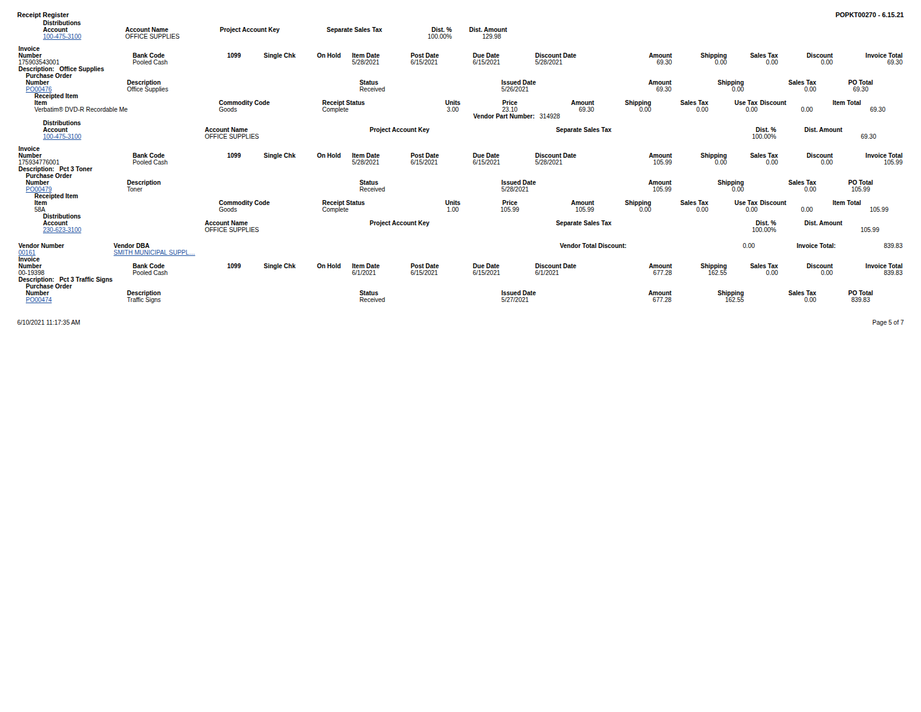Receipt Register POPKT00270 - 6.15.21
| Distributions |
| Account | Account Name | Project Account Key | Separate Sales Tax | Dist. % | | Dist. Amount | | | | |
| 100-475-3100 | OFFICE SUPPLIES | | | 100.00% | | 129.98 | | | | |
| Invoice |
| Number | Bank Code | 1099 | Single Chk | On Hold | Item Date | Post Date | Due Date | Discount Date | Amount | Shipping | Sales Tax | Discount | Invoice Total |
| 175903543001 | Pooled Cash | | | | 5/28/2021 | 6/15/2021 | 6/15/2021 | 5/28/2021 | 69.30 | 0.00 | 0.00 | 0.00 | 69.30 |
| Description: Office Supplies | |
| Purchase Order |
| Number | Description | Status | Issued Date | Amount | Shipping | Sales Tax | PO Total |
| PO00476 | Office Supplies | Received | 5/26/2021 | 69.30 | 0.00 | 0.00 | 69.30 |
| Receipted Item |
| Item | Commodity Code | Receipt Status | Units | Price | Amount | Shipping | Sales Tax | Use Tax | Discount | Item Total |
| Verbatim® DVD-R Recordable Me | Goods | Complete | 3.00 | 23.10 | 69.30 | 0.00 | 0.00 | 0.00 | 0.00 | 69.30 |
| | Vendor Part Number: | 314928 |
| Distributions |
| Account | Account Name | Project Account Key | Separate Sales Tax | Dist. % | | Dist. Amount |
| 100-475-3100 | OFFICE SUPPLIES | | | 100.00% | | 69.30 |
| Invoice |
| Number | Bank Code | 1099 | Single Chk | On Hold | Item Date | Post Date | Due Date | Discount Date | Amount | Shipping | Sales Tax | Discount | Invoice Total |
| 175934776001 | Pooled Cash | | | | 5/28/2021 | 6/15/2021 | 6/15/2021 | 5/28/2021 | 105.99 | 0.00 | 0.00 | 0.00 | 105.99 |
| Description: Pct 3 Toner | |
| Purchase Order |
| Number | Description | Status | Issued Date | Amount | Shipping | Sales Tax | PO Total |
| PO00479 | Toner | Received | 5/28/2021 | 105.99 | 0.00 | 0.00 | 105.99 |
| Receipted Item |
| Item | Commodity Code | Receipt Status | Units | Price | Amount | Shipping | Sales Tax | Use Tax | Discount | Item Total |
| 58A | Goods | Complete | 1.00 | 105.99 | 105.99 | 0.00 | 0.00 | 0.00 | 0.00 | 105.99 |
| Distributions |
| Account | Account Name | Project Account Key | Separate Sales Tax | Dist. % | | Dist. Amount |
| 230-623-3100 | OFFICE SUPPLIES | | | 100.00% | | 105.99 |
| Vendor Number | Vendor DBA | | Vendor Total Discount: | 0.00 | Invoice Total: | 839.83 |
| 00161 | SMITH MUNICIPAL SUPPL… | |
| Invoice |
| Number | Bank Code | 1099 | Single Chk | On Hold | Item Date | Post Date | Due Date | Discount Date | Amount | Shipping | Sales Tax | Discount | Invoice Total |
| 00-19398 | Pooled Cash | | | | 6/1/2021 | 6/15/2021 | 6/15/2021 | 6/1/2021 | 677.28 | 162.55 | 0.00 | 0.00 | 839.83 |
| Description: Pct 3 Traffic Signs | |
| Purchase Order |
| Number | Description | Status | Issued Date | Amount | Shipping | Sales Tax | PO Total |
| PO00474 | Traffic Signs | Received | 5/27/2021 | 677.28 | 162.55 | 0.00 | 839.83 |
6/10/2021 11:17:35 AM Page 5 of 7